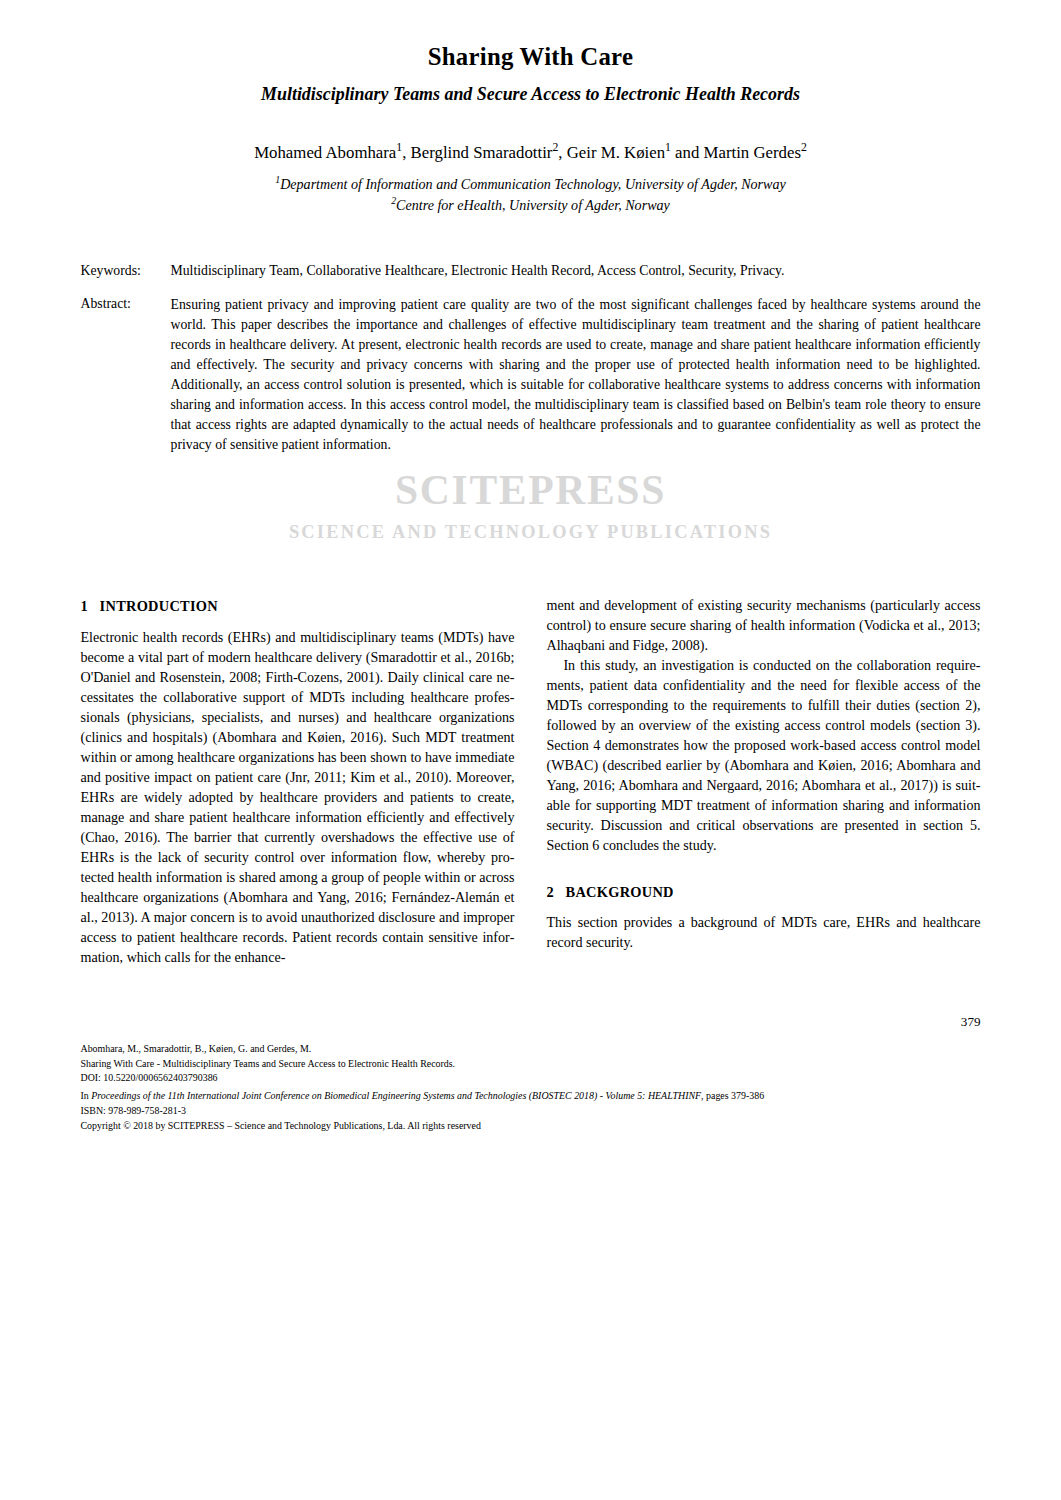Sharing With Care
Multidisciplinary Teams and Secure Access to Electronic Health Records
Mohamed Abomhara1, Berglind Smaradottir2, Geir M. Køien1 and Martin Gerdes2
1Department of Information and Communication Technology, University of Agder, Norway
2Centre for eHealth, University of Agder, Norway
Keywords:
Multidisciplinary Team, Collaborative Healthcare, Electronic Health Record, Access Control, Security, Privacy.
Abstract:
Ensuring patient privacy and improving patient care quality are two of the most significant challenges faced by healthcare systems around the world. This paper describes the importance and challenges of effective multidisciplinary team treatment and the sharing of patient healthcare records in healthcare delivery. At present, electronic health records are used to create, manage and share patient healthcare information efficiently and effectively. The security and privacy concerns with sharing and the proper use of protected health information need to be highlighted. Additionally, an access control solution is presented, which is suitable for collaborative healthcare systems to address concerns with information sharing and information access. In this access control model, the multidisciplinary team is classified based on Belbin's team role theory to ensure that access rights are adapted dynamically to the actual needs of healthcare professionals and to guarantee confidentiality as well as protect the privacy of sensitive patient information.
SCITEPRESS
SCIENCE AND TECHNOLOGY PUBLICATIONS
1 INTRODUCTION
Electronic health records (EHRs) and multidisciplinary teams (MDTs) have become a vital part of modern healthcare delivery (Smaradottir et al., 2016b; O'Daniel and Rosenstein, 2008; Firth-Cozens, 2001). Daily clinical care necessitates the collaborative support of MDTs including healthcare professionals (physicians, specialists, and nurses) and healthcare organizations (clinics and hospitals) (Abomhara and Køien, 2016). Such MDT treatment within or among healthcare organizations has been shown to have immediate and positive impact on patient care (Jnr, 2011; Kim et al., 2010). Moreover, EHRs are widely adopted by healthcare providers and patients to create, manage and share patient healthcare information efficiently and effectively (Chao, 2016). The barrier that currently overshadows the effective use of EHRs is the lack of security control over information flow, whereby protected health information is shared among a group of people within or across healthcare organizations (Abomhara and Yang, 2016; Fernández-Alemán et al., 2013). A major concern is to avoid unauthorized disclosure and improper access to patient healthcare records. Patient records contain sensitive information, which calls for the enhance-
ment and development of existing security mechanisms (particularly access control) to ensure secure sharing of health information (Vodicka et al., 2013; Alhaqbani and Fidge, 2008).
In this study, an investigation is conducted on the collaboration requirements, patient data confidentiality and the need for flexible access of the MDTs corresponding to the requirements to fulfill their duties (section 2), followed by an overview of the existing access control models (section 3). Section 4 demonstrates how the proposed work-based access control model (WBAC) (described earlier by (Abomhara and Køien, 2016; Abomhara and Yang, 2016; Abomhara and Nergaard, 2016; Abomhara et al., 2017)) is suitable for supporting MDT treatment of information sharing and information security. Discussion and critical observations are presented in section 5. Section 6 concludes the study.
2 BACKGROUND
This section provides a background of MDTs care, EHRs and healthcare record security.
379
Abomhara, M., Smaradottir, B., Køien, G. and Gerdes, M.
Sharing With Care - Multidisciplinary Teams and Secure Access to Electronic Health Records.
DOI: 10.5220/0006562403790386
In Proceedings of the 11th International Joint Conference on Biomedical Engineering Systems and Technologies (BIOSTEC 2018) - Volume 5: HEALTHINF, pages 379-386
ISBN: 978-989-758-281-3
Copyright © 2018 by SCITEPRESS – Science and Technology Publications, Lda. All rights reserved